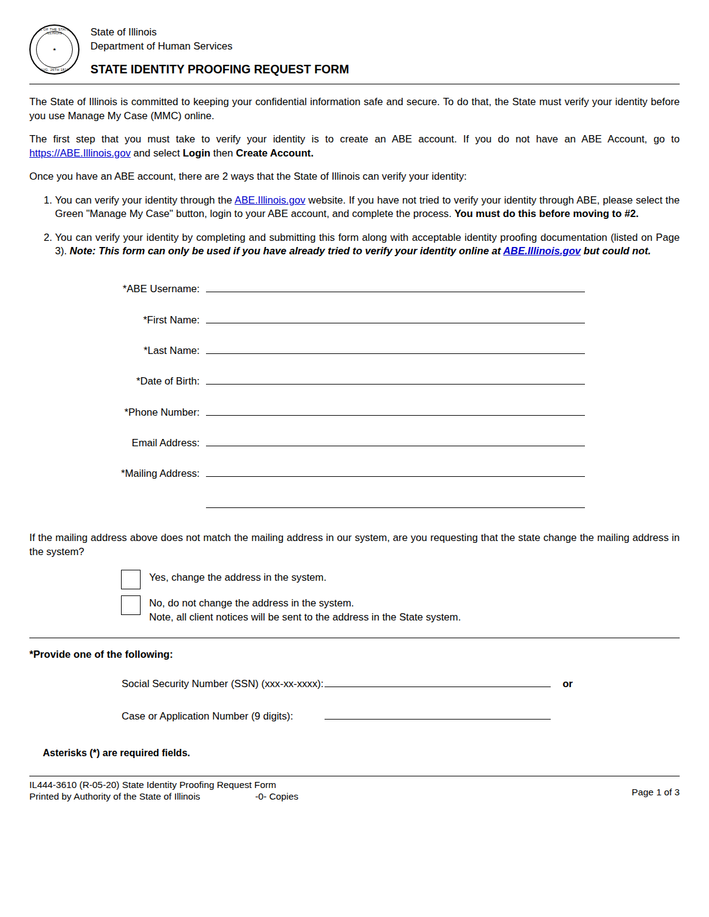SEAL OF THE STATE OF ILLINOIS
★
AUG. 26TH 1818
State of Illinois
Department of Human Services
STATE IDENTITY PROOFING REQUEST FORM
The State of Illinois is committed to keeping your confidential information safe and secure. To do that, the State must verify your identity before you use Manage My Case (MMC) online.
The first step that you must take to verify your identity is to create an ABE account. If you do not have an ABE Account, go to https://ABE.Illinois.gov and select Login then Create Account.
Once you have an ABE account, there are 2 ways that the State of Illinois can verify your identity:
You can verify your identity through the ABE.Illinois.gov website. If you have not tried to verify your identity through ABE, please select the Green "Manage My Case" button, login to your ABE account, and complete the process. You must do this before moving to #2.
You can verify your identity by completing and submitting this form along with acceptable identity proofing documentation (listed on Page 3). Note: This form can only be used if you have already tried to verify your identity online at ABE.Illinois.gov but could not.
| *ABE Username: | |
| *First Name: | |
| *Last Name: | |
| *Date of Birth: | |
| *Phone Number: | |
| Email Address: | |
| *Mailing Address: | |
If the mailing address above does not match the mailing address in our system, are you requesting that the state change the mailing address in the system?
Yes, change the address in the system.
No, do not change the address in the system.
Note, all client notices will be sent to the address in the State system.
*Provide one of the following:
| Social Security Number (SSN) (xxx-xx-xxxx): | | or |
| Case or Application Number (9 digits): | | |
Asterisks (*) are required fields.
IL444-3610 (R-05-20) State Identity Proofing Request Form
Printed by Authority of the State of Illinois-0- Copies
Page 1 of 3